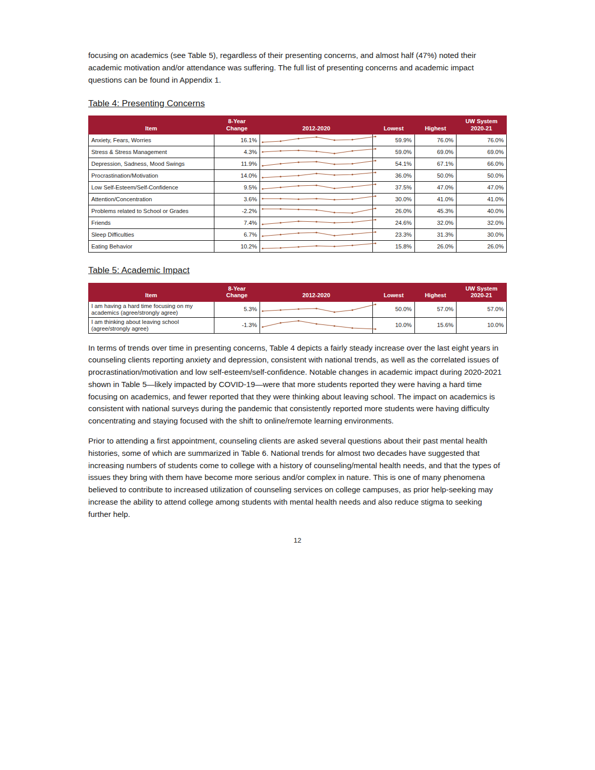focusing on academics (see Table 5), regardless of their presenting concerns, and almost half (47%) noted their academic motivation and/or attendance was suffering. The full list of presenting concerns and academic impact questions can be found in Appendix 1.
Table 4: Presenting Concerns
| Item | 8-Year Change | 2012-2020 | Lowest | Highest | UW System 2020-21 |
| --- | --- | --- | --- | --- | --- |
| Anxiety, Fears, Worries | 16.1% | | 59.9% | 76.0% | 76.0% |
| Stress & Stress Management | 4.3% | | 59.0% | 69.0% | 69.0% |
| Depression, Sadness, Mood Swings | 11.9% | | 54.1% | 67.1% | 66.0% |
| Procrastination/Motivation | 14.0% | | 36.0% | 50.0% | 50.0% |
| Low Self-Esteem/Self-Confidence | 9.5% | | 37.5% | 47.0% | 47.0% |
| Attention/Concentration | 3.6% | | 30.0% | 41.0% | 41.0% |
| Problems related to School or Grades | -2.2% | | 26.0% | 45.3% | 40.0% |
| Friends | 7.4% | | 24.6% | 32.0% | 32.0% |
| Sleep Difficulties | 6.7% | | 23.3% | 31.3% | 30.0% |
| Eating Behavior | 10.2% | | 15.8% | 26.0% | 26.0% |
Table 5: Academic Impact
| Item | 8-Year Change | 2012-2020 | Lowest | Highest | UW System 2020-21 |
| --- | --- | --- | --- | --- | --- |
| I am having a hard time focusing on my academics (agree/strongly agree) | 5.3% | | 50.0% | 57.0% | 57.0% |
| I am thinking about leaving school (agree/strongly agree) | -1.3% | | 10.0% | 15.6% | 10.0% |
In terms of trends over time in presenting concerns, Table 4 depicts a fairly steady increase over the last eight years in counseling clients reporting anxiety and depression, consistent with national trends, as well as the correlated issues of procrastination/motivation and low self-esteem/self-confidence. Notable changes in academic impact during 2020-2021 shown in Table 5—likely impacted by COVID-19—were that more students reported they were having a hard time focusing on academics, and fewer reported that they were thinking about leaving school. The impact on academics is consistent with national surveys during the pandemic that consistently reported more students were having difficulty concentrating and staying focused with the shift to online/remote learning environments.
Prior to attending a first appointment, counseling clients are asked several questions about their past mental health histories, some of which are summarized in Table 6. National trends for almost two decades have suggested that increasing numbers of students come to college with a history of counseling/mental health needs, and that the types of issues they bring with them have become more serious and/or complex in nature. This is one of many phenomena believed to contribute to increased utilization of counseling services on college campuses, as prior help-seeking may increase the ability to attend college among students with mental health needs and also reduce stigma to seeking further help.
12